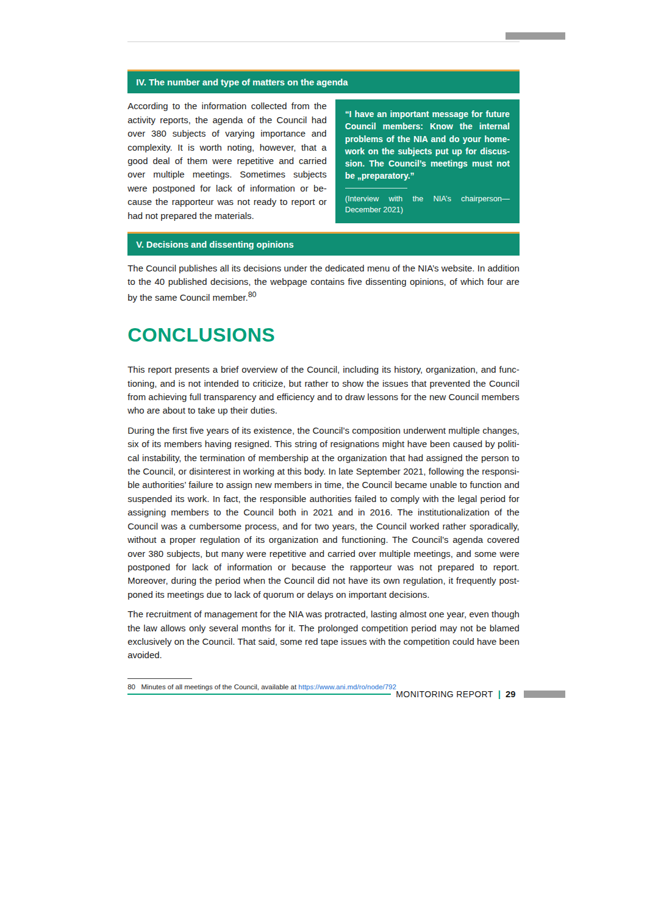IV. The number and type of matters on the agenda
According to the information collected from the activity reports, the agenda of the Council had over 380 subjects of varying importance and complexity. It is worth noting, however, that a good deal of them were repetitive and carried over multiple meetings. Sometimes subjects were postponed for lack of information or because the rapporteur was not ready to report or had not prepared the materials.
“I have an important message for future Council members: Know the internal problems of the NIA and do your homework on the subjects put up for discussion. The Council’s meetings must not be „preparatory.”
(Interview with the NIA’s chairperson—December 2021)
V. Decisions and dissenting opinions
The Council publishes all its decisions under the dedicated menu of the NIA’s website. In addition to the 40 published decisions, the webpage contains five dissenting opinions, of which four are by the same Council member.80
CONCLUSIONS
This report presents a brief overview of the Council, including its history, organization, and functioning, and is not intended to criticize, but rather to show the issues that prevented the Council from achieving full transparency and efficiency and to draw lessons for the new Council members who are about to take up their duties.
During the first five years of its existence, the Council’s composition underwent multiple changes, six of its members having resigned. This string of resignations might have been caused by political instability, the termination of membership at the organization that had assigned the person to the Council, or disinterest in working at this body. In late September 2021, following the responsible authorities’ failure to assign new members in time, the Council became unable to function and suspended its work. In fact, the responsible authorities failed to comply with the legal period for assigning members to the Council both in 2021 and in 2016. The institutionalization of the Council was a cumbersome process, and for two years, the Council worked rather sporadically, without a proper regulation of its organization and functioning. The Council’s agenda covered over 380 subjects, but many were repetitive and carried over multiple meetings, and some were postponed for lack of information or because the rapporteur was not prepared to report. Moreover, during the period when the Council did not have its own regulation, it frequently postponed its meetings due to lack of quorum or delays on important decisions.
The recruitment of management for the NIA was protracted, lasting almost one year, even though the law allows only several months for it. The prolonged competition period may not be blamed exclusively on the Council. That said, some red tape issues with the competition could have been avoided.
80 Minutes of all meetings of the Council, available at https://www.ani.md/ro/node/792
MONITORING REPORT
|
29